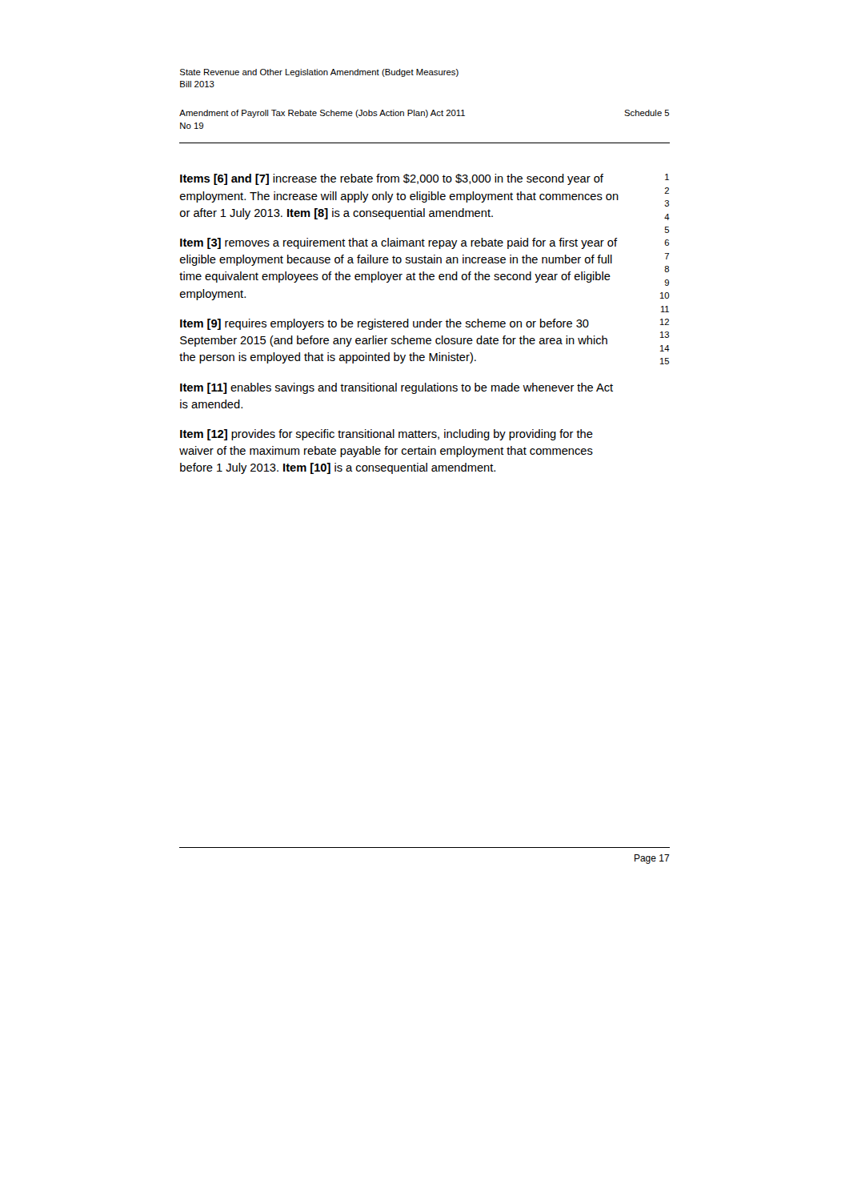State Revenue and Other Legislation Amendment (Budget Measures)
Bill 2013
Amendment of Payroll Tax Rebate Scheme (Jobs Action Plan) Act 2011
No 19
Schedule 5
Items [6] and [7] increase the rebate from $2,000 to $3,000 in the second year of employment. The increase will apply only to eligible employment that commences on or after 1 July 2013. Item [8] is a consequential amendment.
Item [3] removes a requirement that a claimant repay a rebate paid for a first year of eligible employment because of a failure to sustain an increase in the number of full time equivalent employees of the employer at the end of the second year of eligible employment.
Item [9] requires employers to be registered under the scheme on or before 30 September 2015 (and before any earlier scheme closure date for the area in which the person is employed that is appointed by the Minister).
Item [11] enables savings and transitional regulations to be made whenever the Act is amended.
Item [12] provides for specific transitional matters, including by providing for the waiver of the maximum rebate payable for certain employment that commences before 1 July 2013. Item [10] is a consequential amendment.
1
2
3
4
5
6
7
8
9
10
11
12
13
14
15
Page 17